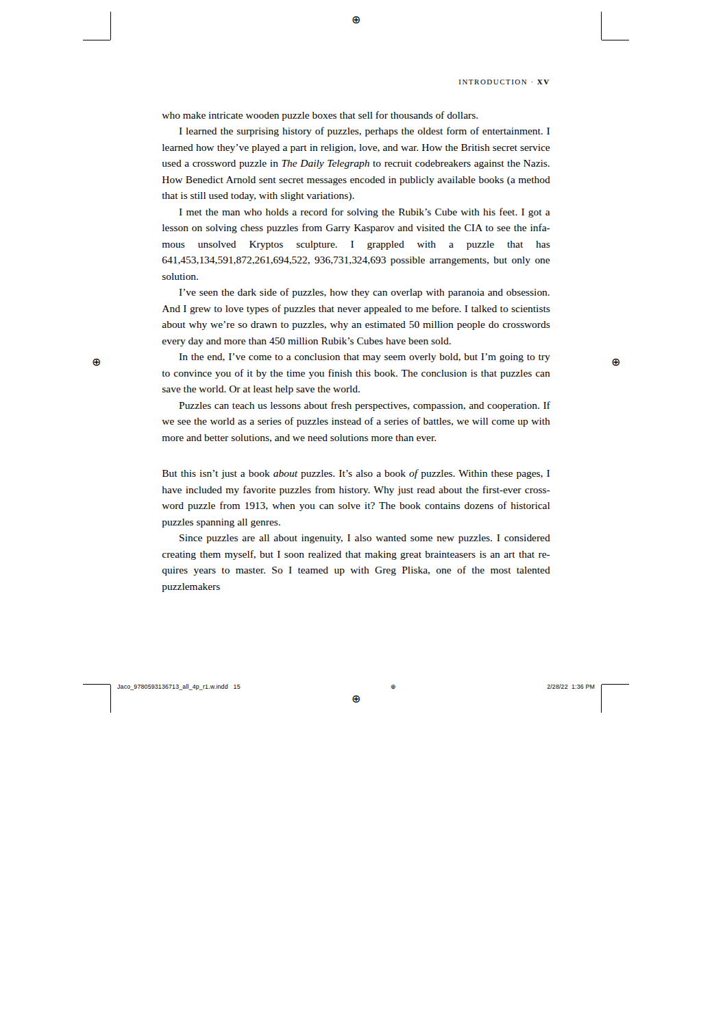⊕
⊕
⊕
⊕
Introduction · xv
who make intricate wooden puzzle boxes that sell for thousands of dollars.
I learned the surprising history of puzzles, perhaps the oldest form of entertainment. I learned how they’ve played a part in religion, love, and war. How the British secret service used a crossword puzzle in The Daily Telegraph to recruit codebreakers against the Nazis. How Benedict Arnold sent secret messages encoded in publicly available books (a method that is still used today, with slight variations).
I met the man who holds a record for solving the Rubik’s Cube with his feet. I got a lesson on solving chess puzzles from Garry Kasparov and visited the CIA to see the infamous unsolved Kryptos sculpture. I grappled with a puzzle that has 641,453,134,591,872,261,694,522, 936,731,324,693 possible arrangements, but only one solution.
I’ve seen the dark side of puzzles, how they can overlap with paranoia and obsession. And I grew to love types of puzzles that never appealed to me before. I talked to scientists about why we’re so drawn to puzzles, why an estimated 50 million people do crosswords every day and more than 450 million Rubik’s Cubes have been sold.
In the end, I’ve come to a conclusion that may seem overly bold, but I’m going to try to convince you of it by the time you finish this book. The conclusion is that puzzles can save the world. Or at least help save the world.
Puzzles can teach us lessons about fresh perspectives, compassion, and cooperation. If we see the world as a series of puzzles instead of a series of battles, we will come up with more and better solutions, and we need solutions more than ever.
But this isn’t just a book about puzzles. It’s also a book of puzzles. Within these pages, I have included my favorite puzzles from history. Why just read about the first-ever crossword puzzle from 1913, when you can solve it? The book contains dozens of historical puzzles spanning all genres.
Since puzzles are all about ingenuity, I also wanted some new puzzles. I considered creating them myself, but I soon realized that making great brainteasers is an art that requires years to master. So I teamed up with Greg Pliska, one of the most talented puzzlemakers
Jaco_9780593136713_all_4p_r1.w.indd 15 2/28/22 1:36 PM
⊕